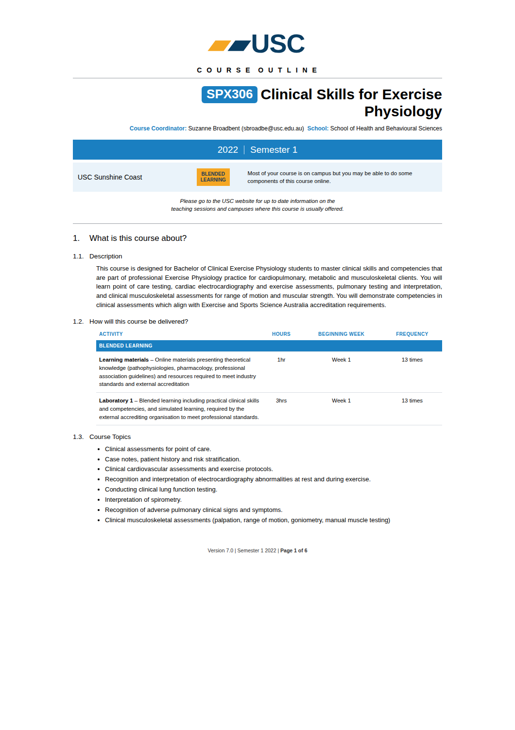▰▰USC
C O U R S E O U T L I N E
SPX306 Clinical Skills for Exercise
Physiology
Course Coordinator: Suzanne Broadbent (sbroadbe@usc.edu.au) School: School of Health and Behavioural Sciences
2022 Semester 1
USC Sunshine Coast
BLENDED
LEARNING
Most of your course is on campus but you may be able to do some components of this course online.
Please go to the USC website for up to date information on the
teaching sessions and campuses where this course is usually offered.
1. What is this course about?
1.1. Description
This course is designed for Bachelor of Clinical Exercise Physiology students to master clinical skills and competencies that are part of professional Exercise Physiology practice for cardiopulmonary, metabolic and musculoskeletal clients. You will learn point of care testing, cardiac electrocardiography and exercise assessments, pulmonary testing and interpretation, and clinical musculoskeletal assessments for range of motion and muscular strength. You will demonstrate competencies in clinical assessments which align with Exercise and Sports Science Australia accreditation requirements.
1.2. How will this course be delivered?
| ACTIVITY | HOURS | BEGINNING WEEK | FREQUENCY |
| --- | --- | --- | --- |
| BLENDED LEARNING |
| Learning materials – Online materials presenting theoretical knowledge (pathophysiologies, pharmacology, professional association guidelines) and resources required to meet industry standards and external accreditation | 1hr | Week 1 | 13 times |
| Laboratory 1 – Blended learning including practical clinical skills and competencies, and simulated learning, required by the external accrediting organisation to meet professional standards. | 3hrs | Week 1 | 13 times |
1.3. Course Topics
Clinical assessments for point of care.
Case notes, patient history and risk stratification.
Clinical cardiovascular assessments and exercise protocols.
Recognition and interpretation of electrocardiography abnormalities at rest and during exercise.
Conducting clinical lung function testing.
Interpretation of spirometry.
Recognition of adverse pulmonary clinical signs and symptoms.
Clinical musculoskeletal assessments (palpation, range of motion, goniometry, manual muscle testing)
Version 7.0 | Semester 1 2022 | Page 1 of 6